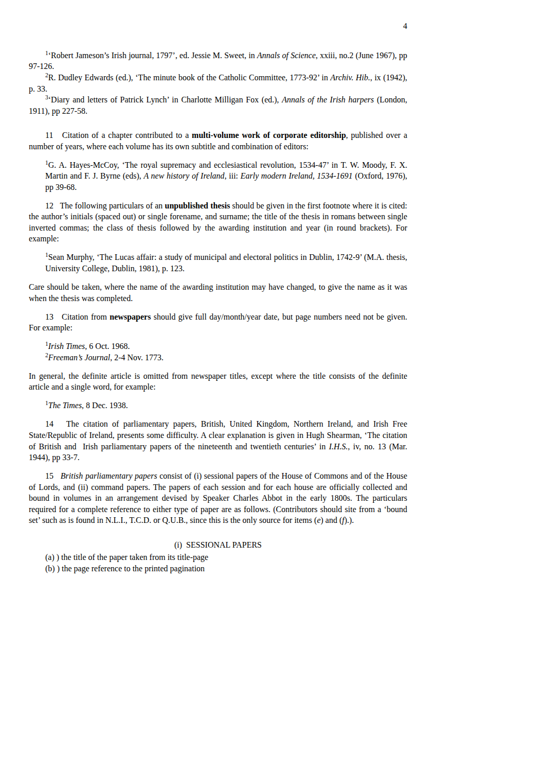4
1‘Robert Jameson’s Irish journal, 1797’, ed. Jessie M. Sweet, in Annals of Science, xxiii, no.2 (June 1967), pp 97-126.
2R. Dudley Edwards (ed.), ‘The minute book of the Catholic Committee, 1773-92’ in Archiv. Hib., ix (1942), p. 33.
3‘Diary and letters of Patrick Lynch’ in Charlotte Milligan Fox (ed.), Annals of the Irish harpers (London, 1911), pp 227-58.
11 Citation of a chapter contributed to a multi-volume work of corporate editorship, published over a number of years, where each volume has its own subtitle and combination of editors:
1G. A. Hayes-McCoy, ‘The royal supremacy and ecclesiastical revolution, 1534-47’ in T. W. Moody, F. X. Martin and F. J. Byrne (eds), A new history of Ireland, iii: Early modern Ireland, 1534-1691 (Oxford, 1976), pp 39-68.
12 The following particulars of an unpublished thesis should be given in the first footnote where it is cited: the author’s initials (spaced out) or single forename, and surname; the title of the thesis in romans between single inverted commas; the class of thesis followed by the awarding institution and year (in round brackets). For example:
1Sean Murphy, ‘The Lucas affair: a study of municipal and electoral politics in Dublin, 1742-9’ (M.A. thesis, University College, Dublin, 1981), p. 123.
Care should be taken, where the name of the awarding institution may have changed, to give the name as it was when the thesis was completed.
13 Citation from newspapers should give full day/month/year date, but page numbers need not be given. For example:
1Irish Times, 6 Oct. 1968.
2Freeman’s Journal, 2-4 Nov. 1773.
In general, the definite article is omitted from newspaper titles, except where the title consists of the definite article and a single word, for example:
1The Times, 8 Dec. 1938.
14 The citation of parliamentary papers, British, United Kingdom, Northern Ireland, and Irish Free State/Republic of Ireland, presents some difficulty. A clear explanation is given in Hugh Shearman, ‘The citation of British and Irish parliamentary papers of the nineteenth and twentieth centuries’ in I.H.S., iv, no. 13 (Mar. 1944), pp 33-7.
15 British parliamentary papers consist of (i) sessional papers of the House of Commons and of the House of Lords, and (ii) command papers. The papers of each session and for each house are officially collected and bound in volumes in an arrangement devised by Speaker Charles Abbot in the early 1800s. The particulars required for a complete reference to either type of paper are as follows. (Contributors should site from a ‘bound set’ such as is found in N.L.I., T.C.D. or Q.U.B., since this is the only source for items (e) and (f).).
(i) SESSIONAL PAPERS
(a) ) the title of the paper taken from its title-page
(b) ) the page reference to the printed pagination